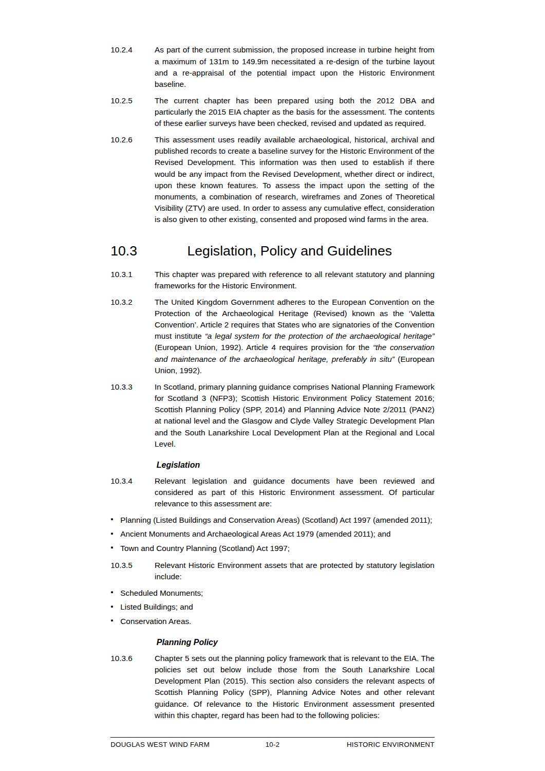10.2.4
As part of the current submission, the proposed increase in turbine height from a maximum of 131m to 149.9m necessitated a re-design of the turbine layout and a re-appraisal of the potential impact upon the Historic Environment baseline.
10.2.5
The current chapter has been prepared using both the 2012 DBA and particularly the 2015 EIA chapter as the basis for the assessment. The contents of these earlier surveys have been checked, revised and updated as required.
10.2.6
This assessment uses readily available archaeological, historical, archival and published records to create a baseline survey for the Historic Environment of the Revised Development. This information was then used to establish if there would be any impact from the Revised Development, whether direct or indirect, upon these known features. To assess the impact upon the setting of the monuments, a combination of research, wireframes and Zones of Theoretical Visibility (ZTV) are used. In order to assess any cumulative effect, consideration is also given to other existing, consented and proposed wind farms in the area.
10.3 Legislation, Policy and Guidelines
10.3.1
This chapter was prepared with reference to all relevant statutory and planning frameworks for the Historic Environment.
10.3.2
The United Kingdom Government adheres to the European Convention on the Protection of the Archaeological Heritage (Revised) known as the ‘Valetta Convention’. Article 2 requires that States who are signatories of the Convention must institute “a legal system for the protection of the archaeological heritage” (European Union, 1992). Article 4 requires provision for the “the conservation and maintenance of the archaeological heritage, preferably in situ” (European Union, 1992).
10.3.3
In Scotland, primary planning guidance comprises National Planning Framework for Scotland 3 (NFP3); Scottish Historic Environment Policy Statement 2016; Scottish Planning Policy (SPP, 2014) and Planning Advice Note 2/2011 (PAN2) at national level and the Glasgow and Clyde Valley Strategic Development Plan and the South Lanarkshire Local Development Plan at the Regional and Local Level.
Legislation
10.3.4
Relevant legislation and guidance documents have been reviewed and considered as part of this Historic Environment assessment. Of particular relevance to this assessment are:
Planning (Listed Buildings and Conservation Areas) (Scotland) Act 1997 (amended 2011);
Ancient Monuments and Archaeological Areas Act 1979 (amended 2011); and
Town and Country Planning (Scotland) Act 1997;
10.3.5
Relevant Historic Environment assets that are protected by statutory legislation include:
Scheduled Monuments;
Listed Buildings; and
Conservation Areas.
Planning Policy
10.3.6
Chapter 5 sets out the planning policy framework that is relevant to the EIA. The policies set out below include those from the South Lanarkshire Local Development Plan (2015). This section also considers the relevant aspects of Scottish Planning Policy (SPP), Planning Advice Notes and other relevant guidance. Of relevance to the Historic Environment assessment presented within this chapter, regard has been had to the following policies:
DOUGLAS WEST WIND FARM
10-2
HISTORIC ENVIRONMENT